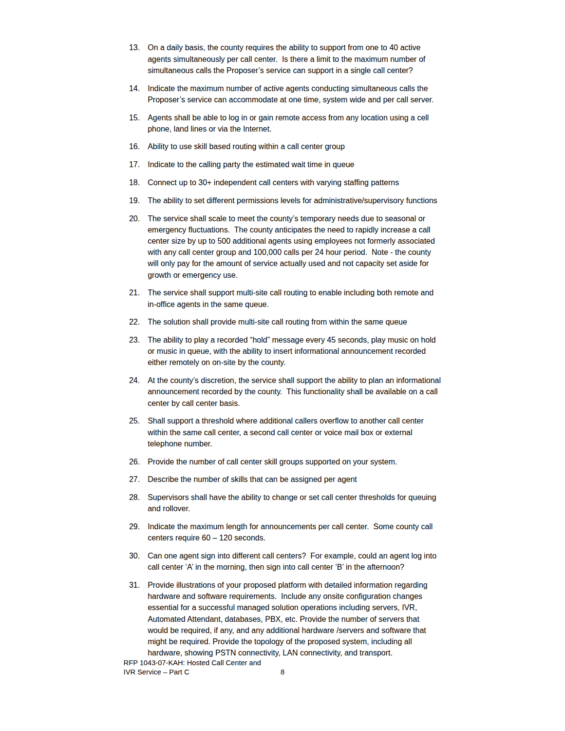13. On a daily basis, the county requires the ability to support from one to 40 active agents simultaneously per call center. Is there a limit to the maximum number of simultaneous calls the Proposer’s service can support in a single call center?
14. Indicate the maximum number of active agents conducting simultaneous calls the Proposer’s service can accommodate at one time, system wide and per call server.
15. Agents shall be able to log in or gain remote access from any location using a cell phone, land lines or via the Internet.
16. Ability to use skill based routing within a call center group
17. Indicate to the calling party the estimated wait time in queue
18. Connect up to 30+ independent call centers with varying staffing patterns
19. The ability to set different permissions levels for administrative/supervisory functions
20. The service shall scale to meet the county’s temporary needs due to seasonal or emergency fluctuations. The county anticipates the need to rapidly increase a call center size by up to 500 additional agents using employees not formerly associated with any call center group and 100,000 calls per 24 hour period. Note - the county will only pay for the amount of service actually used and not capacity set aside for growth or emergency use.
21. The service shall support multi-site call routing to enable including both remote and in-office agents in the same queue.
22. The solution shall provide multi-site call routing from within the same queue
23. The ability to play a recorded “hold” message every 45 seconds, play music on hold or music in queue, with the ability to insert informational announcement recorded either remotely on on-site by the county.
24. At the county’s discretion, the service shall support the ability to plan an informational announcement recorded by the county. This functionality shall be available on a call center by call center basis.
25. Shall support a threshold where additional callers overflow to another call center within the same call center, a second call center or voice mail box or external telephone number.
26. Provide the number of call center skill groups supported on your system.
27. Describe the number of skills that can be assigned per agent
28. Supervisors shall have the ability to change or set call center thresholds for queuing and rollover.
29. Indicate the maximum length for announcements per call center. Some county call centers require 60 – 120 seconds.
30. Can one agent sign into different call centers? For example, could an agent log into call center ‘A’ in the morning, then sign into call center ‘B’ in the afternoon?
31. Provide illustrations of your proposed platform with detailed information regarding hardware and software requirements. Include any onsite configuration changes essential for a successful managed solution operations including servers, IVR, Automated Attendant, databases, PBX, etc. Provide the number of servers that would be required, if any, and any additional hardware /servers and software that might be required. Provide the topology of the proposed system, including all hardware, showing PSTN connectivity, LAN connectivity, and transport.
RFP 1043-07-KAH: Hosted Call Center and
IVR Service – Part C
8